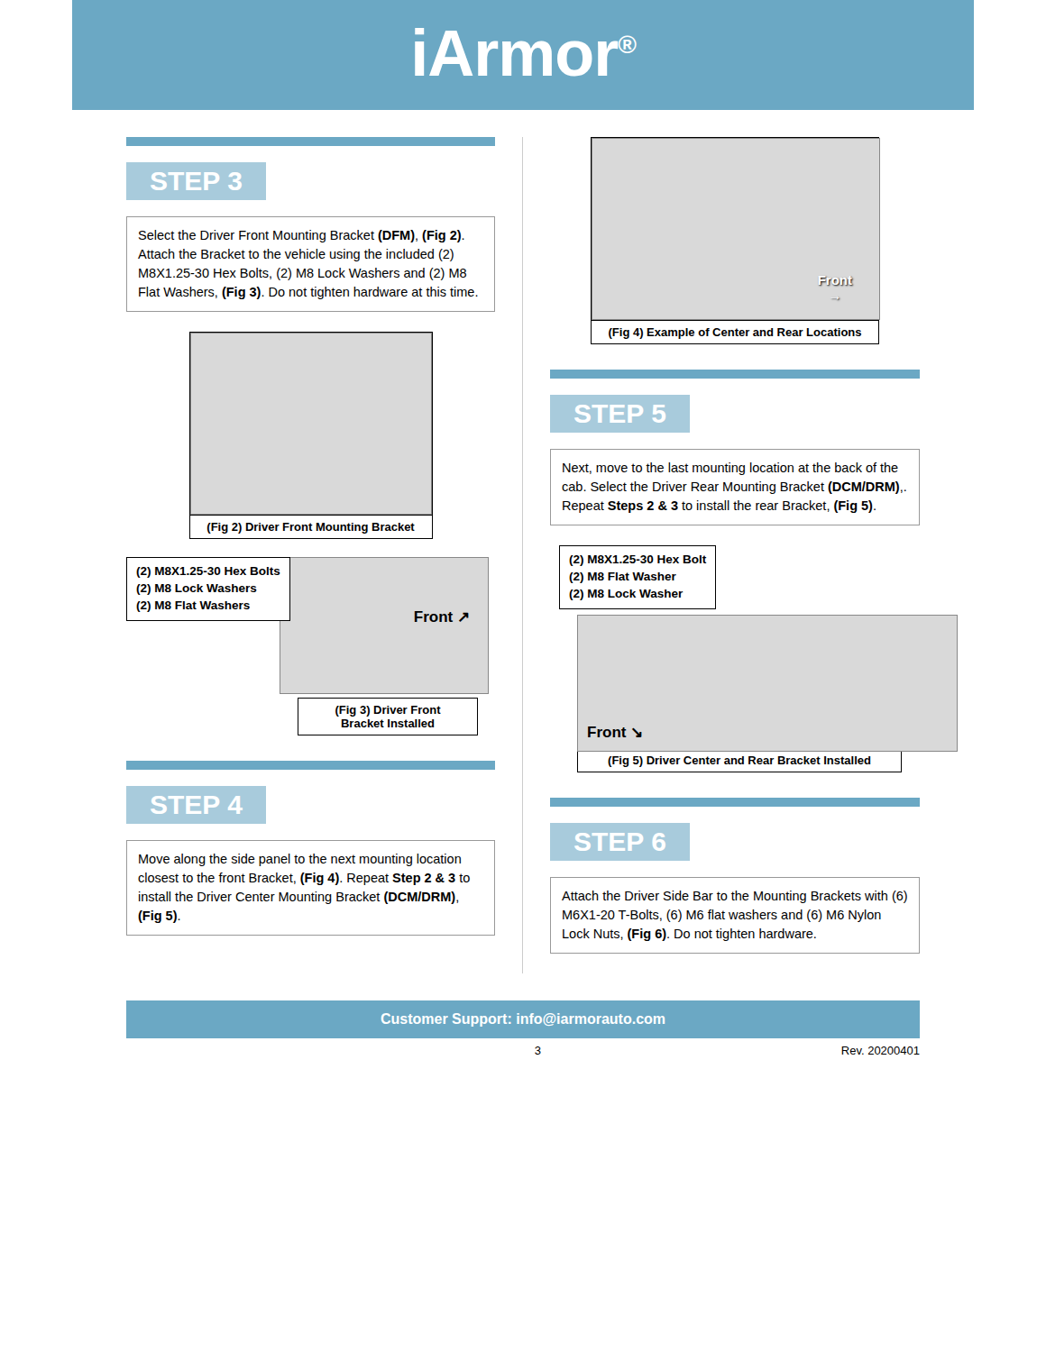iArmor®
STEP 3
Select the Driver Front Mounting Bracket (DFM), (Fig 2). Attach the Bracket to the vehicle using the included (2) M8X1.25-30 Hex Bolts, (2) M8 Lock Washers and (2) M8 Flat Washers, (Fig 3). Do not tighten hardware at this time.
(Fig 2) Driver Front Mounting Bracket
(2) M8X1.25-30 Hex Bolts
(2) M8 Lock Washers
(2) M8 Flat Washers
Front ↗
(Fig 3) Driver Front
Bracket Installed
STEP 4
Move along the side panel to the next mounting location closest to the front Bracket, (Fig 4). Repeat Step 2 & 3 to install the Driver Center Mounting Bracket (DCM/DRM), (Fig 5).
Front
→
(Fig 4) Example of Center and Rear Locations
STEP 5
Next, move to the last mounting location at the back of the cab. Select the Driver Rear Mounting Bracket (DCM/DRM),. Repeat Steps 2 & 3 to install the rear Bracket, (Fig 5).
(2) M8X1.25-30 Hex Bolt
(2) M8 Flat Washer
(2) M8 Lock Washer
Front ↘
(Fig 5) Driver Center and Rear Bracket Installed
STEP 6
Attach the Driver Side Bar to the Mounting Brackets with (6) M6X1-20 T-Bolts, (6) M6 flat washers and (6) M6 Nylon Lock Nuts, (Fig 6). Do not tighten hardware.
Customer Support: info@iarmorauto.com
3
Rev. 20200401